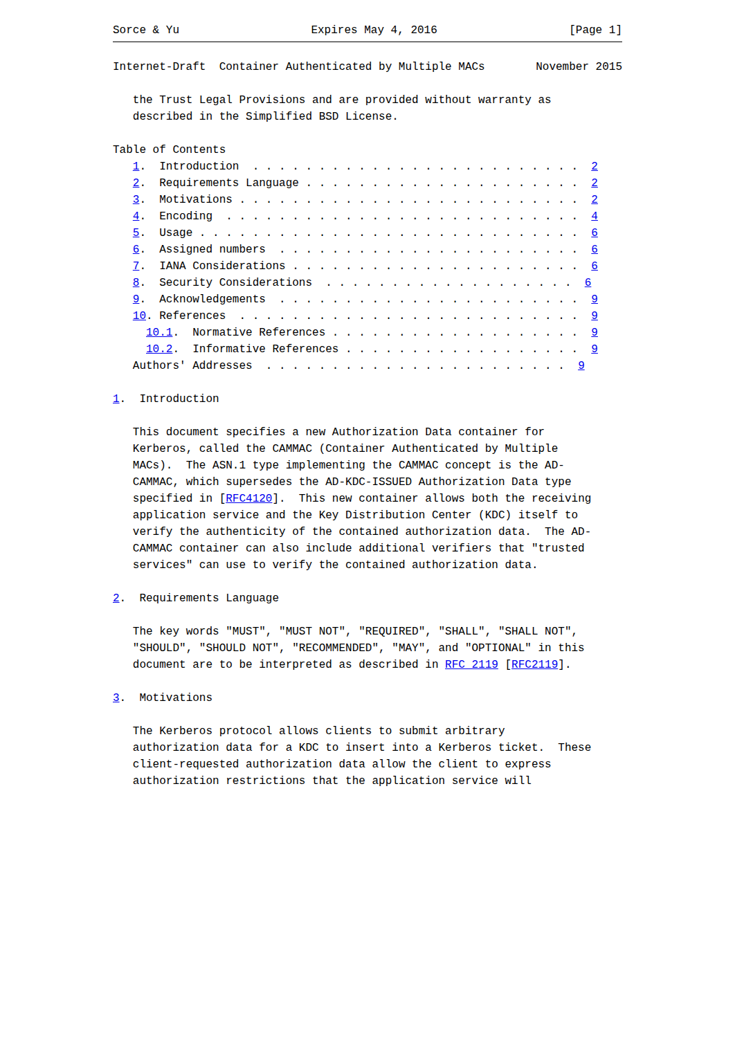Sorce & Yu Expires May 4, 2016 [Page 1]
Internet-Draft Container Authenticated by Multiple MACs November 2015
   the Trust Legal Provisions and are provided without warranty as
   described in the Simplified BSD License.

Table of Contents
   1.  Introduction  . . . . . . . . . . . . . . . . . . . . . . . . .  2
   2.  Requirements Language . . . . . . . . . . . . . . . . . . . . .  2
   3.  Motivations . . . . . . . . . . . . . . . . . . . . . . . . . .  2
   4.  Encoding  . . . . . . . . . . . . . . . . . . . . . . . . . . .  4
   5.  Usage . . . . . . . . . . . . . . . . . . . . . . . . . . . . .  6
   6.  Assigned numbers  . . . . . . . . . . . . . . . . . . . . . . .  6
   7.  IANA Considerations . . . . . . . . . . . . . . . . . . . . . .  6
   8.  Security Considerations  . . . . . . . . . . . . . . . . . . .  6
   9.  Acknowledgements  . . . . . . . . . . . . . . . . . . . . . . .  9
   10. References  . . . . . . . . . . . . . . . . . . . . . . . . . .  9
     10.1.  Normative References . . . . . . . . . . . . . . . . . . .  9
     10.2.  Informative References . . . . . . . . . . . . . . . . . .  9
   Authors' Addresses  . . . . . . . . . . . . . . . . . . . . . . .  9
 1.  Introduction

   This document specifies a new Authorization Data container for
   Kerberos, called the CAMMAC (Container Authenticated by Multiple
   MACs).  The ASN.1 type implementing the CAMMAC concept is the AD-
   CAMMAC, which supersedes the AD-KDC-ISSUED Authorization Data type
   specified in [RFC4120].  This new container allows both the receiving
   application service and the Key Distribution Center (KDC) itself to
   verify the authenticity of the contained authorization data.  The AD-
   CAMMAC container can also include additional verifiers that "trusted
   services" can use to verify the contained authorization data.

 2.  Requirements Language

   The key words "MUST", "MUST NOT", "REQUIRED", "SHALL", "SHALL NOT",
   "SHOULD", "SHOULD NOT", "RECOMMENDED", "MAY", and "OPTIONAL" in this
   document are to be interpreted as described in RFC 2119 [RFC2119].

 3.  Motivations

   The Kerberos protocol allows clients to submit arbitrary
   authorization data for a KDC to insert into a Kerberos ticket.  These
   client-requested authorization data allow the client to express
   authorization restrictions that the application service will